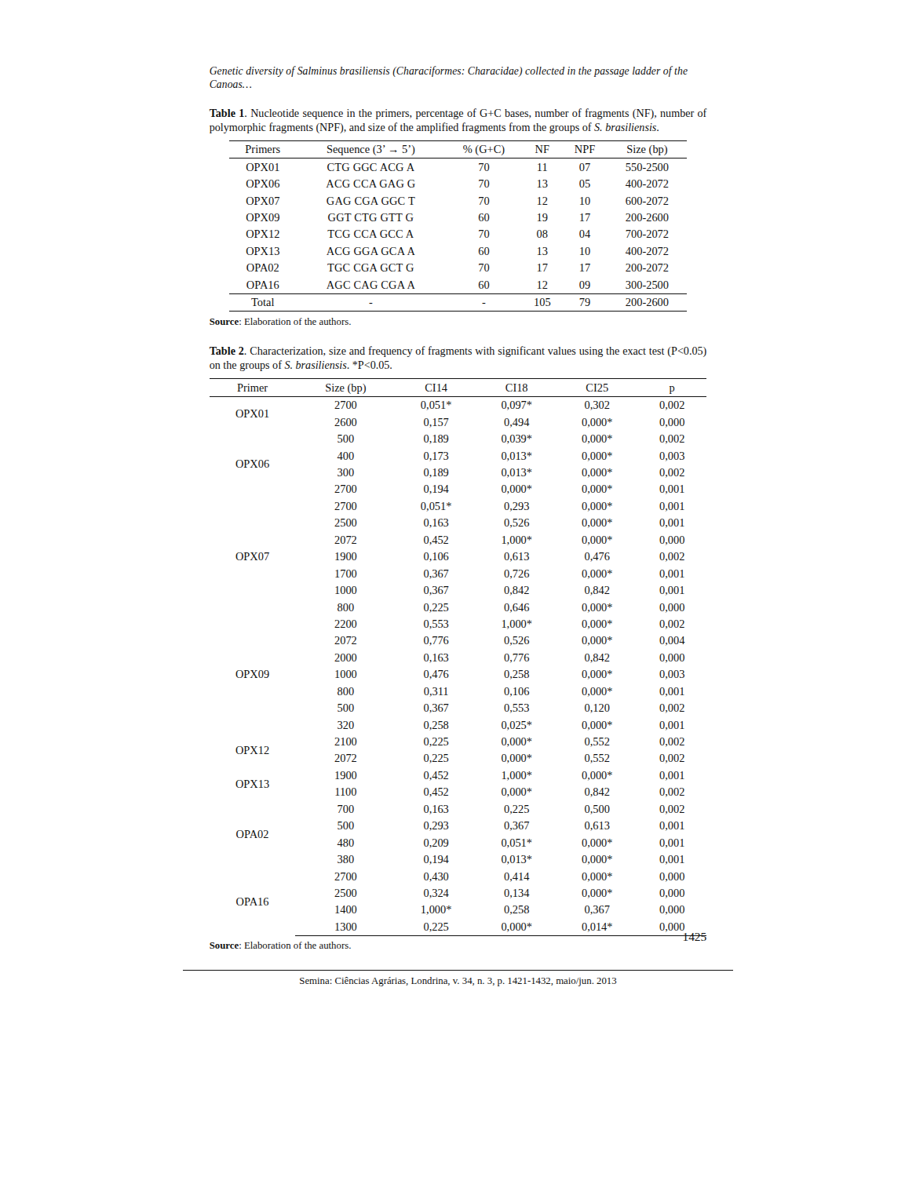Genetic diversity of Salminus brasiliensis (Characiformes: Characidae) collected in the passage ladder of the Canoas…
Table 1. Nucleotide sequence in the primers, percentage of G+C bases, number of fragments (NF), number of polymorphic fragments (NPF), and size of the amplified fragments from the groups of S. brasiliensis.
| Primers | Sequence (3’ → 5’) | % (G+C) | NF | NPF | Size (bp) |
| --- | --- | --- | --- | --- | --- |
| OPX01 | CTG GGC ACG A | 70 | 11 | 07 | 550-2500 |
| OPX06 | ACG CCA GAG G | 70 | 13 | 05 | 400-2072 |
| OPX07 | GAG CGA GGC T | 70 | 12 | 10 | 600-2072 |
| OPX09 | GGT CTG GTT G | 60 | 19 | 17 | 200-2600 |
| OPX12 | TCG CCA GCC A | 70 | 08 | 04 | 700-2072 |
| OPX13 | ACG GGA GCA A | 60 | 13 | 10 | 400-2072 |
| OPA02 | TGC CGA GCT G | 70 | 17 | 17 | 200-2072 |
| OPA16 | AGC CAG CGA A | 60 | 12 | 09 | 300-2500 |
| Total | - | - | 105 | 79 | 200-2600 |
Source: Elaboration of the authors.
Table 2. Characterization, size and frequency of fragments with significant values using the exact test (P<0.05) on the groups of S. brasiliensis. *P<0.05.
| Primer | Size (bp) | CI14 | CI18 | CI25 | p |
| --- | --- | --- | --- | --- | --- |
| OPX01 | 2700 | 0,051* | 0,097* | 0,302 | 0,002 |
| 2600 | 0,157 | 0,494 | 0,000* | 0,000 |
| OPX06 | 500 | 0,189 | 0,039* | 0,000* | 0,002 |
| 400 | 0,173 | 0,013* | 0,000* | 0,003 |
| 300 | 0,189 | 0,013* | 0,000* | 0,002 |
| 2700 | 0,194 | 0,000* | 0,000* | 0,001 |
| OPX07 | 2700 | 0,051* | 0,293 | 0,000* | 0,001 |
| 2500 | 0,163 | 0,526 | 0,000* | 0,001 |
| 2072 | 0,452 | 1,000* | 0,000* | 0,000 |
| 1900 | 0,106 | 0,613 | 0,476 | 0,002 |
| 1700 | 0,367 | 0,726 | 0,000* | 0,001 |
| 1000 | 0,367 | 0,842 | 0,842 | 0,001 |
| 800 | 0,225 | 0,646 | 0,000* | 0,000 |
| OPX09 | 2200 | 0,553 | 1,000* | 0,000* | 0,002 |
| 2072 | 0,776 | 0,526 | 0,000* | 0,004 |
| 2000 | 0,163 | 0,776 | 0,842 | 0,000 |
| 1000 | 0,476 | 0,258 | 0,000* | 0,003 |
| 800 | 0,311 | 0,106 | 0,000* | 0,001 |
| 500 | 0,367 | 0,553 | 0,120 | 0,002 |
| 320 | 0,258 | 0,025* | 0,000* | 0,001 |
| OPX12 | 2100 | 0,225 | 0,000* | 0,552 | 0,002 |
| 2072 | 0,225 | 0,000* | 0,552 | 0,002 |
| OPX13 | 1900 | 0,452 | 1,000* | 0,000* | 0,001 |
| 1100 | 0,452 | 0,000* | 0,842 | 0,002 |
| OPA02 | 700 | 0,163 | 0,225 | 0,500 | 0,002 |
| 500 | 0,293 | 0,367 | 0,613 | 0,001 |
| 480 | 0,209 | 0,051* | 0,000* | 0,001 |
| 380 | 0,194 | 0,013* | 0,000* | 0,001 |
| OPA16 | 2700 | 0,430 | 0,414 | 0,000* | 0,000 |
| 2500 | 0,324 | 0,134 | 0,000* | 0,000 |
| 1400 | 1,000* | 0,258 | 0,367 | 0,000 |
| 1300 | 0,225 | 0,000* | 0,014* | 0,000 |
Source: Elaboration of the authors.
1425
Semina: Ciências Agrárias, Londrina, v. 34, n. 3, p. 1421-1432, maio/jun. 2013